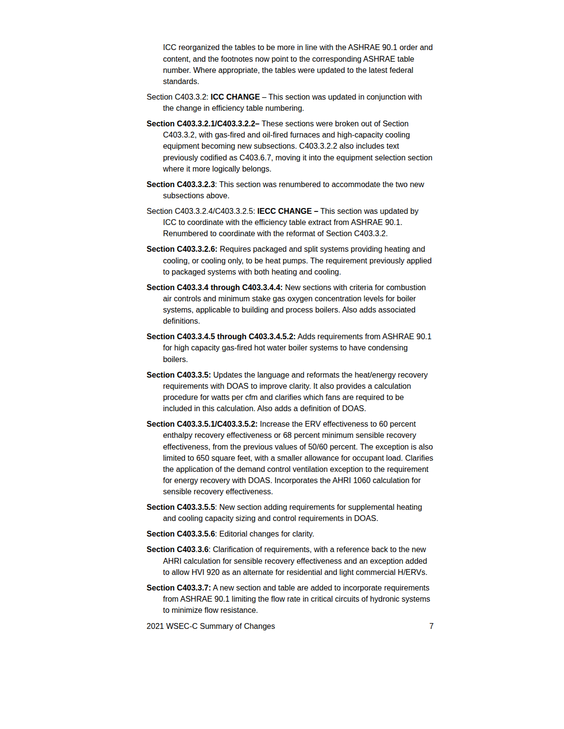ICC reorganized the tables to be more in line with the ASHRAE 90.1 order and content, and the footnotes now point to the corresponding ASHRAE table number. Where appropriate, the tables were updated to the latest federal standards.
Section C403.3.2: ICC CHANGE – This section was updated in conjunction with the change in efficiency table numbering.
Section C403.3.2.1/C403.3.2.2– These sections were broken out of Section C403.3.2, with gas-fired and oil-fired furnaces and high-capacity cooling equipment becoming new subsections. C403.3.2.2 also includes text previously codified as C403.6.7, moving it into the equipment selection section where it more logically belongs.
Section C403.3.2.3: This section was renumbered to accommodate the two new subsections above.
Section C403.3.2.4/C403.3.2.5: IECC CHANGE – This section was updated by ICC to coordinate with the efficiency table extract from ASHRAE 90.1. Renumbered to coordinate with the reformat of Section C403.3.2.
Section C403.3.2.6: Requires packaged and split systems providing heating and cooling, or cooling only, to be heat pumps. The requirement previously applied to packaged systems with both heating and cooling.
Section C403.3.4 through C403.3.4.4: New sections with criteria for combustion air controls and minimum stake gas oxygen concentration levels for boiler systems, applicable to building and process boilers. Also adds associated definitions.
Section C403.3.4.5 through C403.3.4.5.2: Adds requirements from ASHRAE 90.1 for high capacity gas-fired hot water boiler systems to have condensing boilers.
Section C403.3.5: Updates the language and reformats the heat/energy recovery requirements with DOAS to improve clarity. It also provides a calculation procedure for watts per cfm and clarifies which fans are required to be included in this calculation. Also adds a definition of DOAS.
Section C403.3.5.1/C403.3.5.2: Increase the ERV effectiveness to 60 percent enthalpy recovery effectiveness or 68 percent minimum sensible recovery effectiveness, from the previous values of 50/60 percent. The exception is also limited to 650 square feet, with a smaller allowance for occupant load. Clarifies the application of the demand control ventilation exception to the requirement for energy recovery with DOAS. Incorporates the AHRI 1060 calculation for sensible recovery effectiveness.
Section C403.3.5.5: New section adding requirements for supplemental heating and cooling capacity sizing and control requirements in DOAS.
Section C403.3.5.6: Editorial changes for clarity.
Section C403.3.6: Clarification of requirements, with a reference back to the new AHRI calculation for sensible recovery effectiveness and an exception added to allow HVI 920 as an alternate for residential and light commercial H/ERVs.
Section C403.3.7: A new section and table are added to incorporate requirements from ASHRAE 90.1 limiting the flow rate in critical circuits of hydronic systems to minimize flow resistance.
2021 WSEC-C Summary of Changes 7